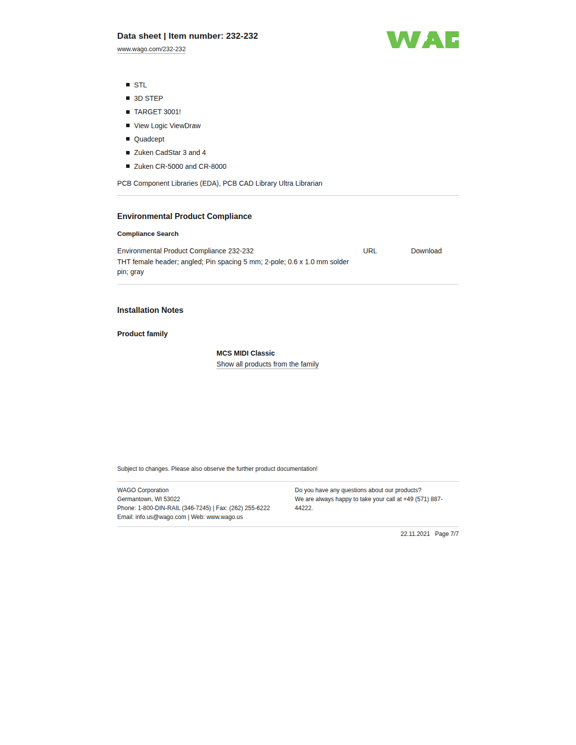Data sheet | Item number: 232-232
www.wago.com/232-232
STL
3D STEP
TARGET 3001!
View Logic ViewDraw
Quadcept
Zuken CadStar 3 and 4
Zuken CR-5000 and CR-8000
PCB Component Libraries (EDA), PCB CAD Library Ultra Librarian
Environmental Product Compliance
Compliance Search
| Environmental Product Compliance 232-232 THT female header; angled; Pin spacing 5 mm; 2-pole; 0.6 x 1.0 mm solder pin; gray | URL | Download |
Installation Notes
Product family
MCS MIDI Classic
Show all products from the family
Subject to changes. Please also observe the further product documentation!
WAGO Corporation
Germantown, WI 53022
Phone: 1-800-DIN-RAIL (346-7245) | Fax: (262) 255-6222
Email: info.us@wago.com | Web: www.wago.us
Do you have any questions about our products?
We are always happy to take your call at +49 (571) 887-44222.
22.11.2021 Page 7/7